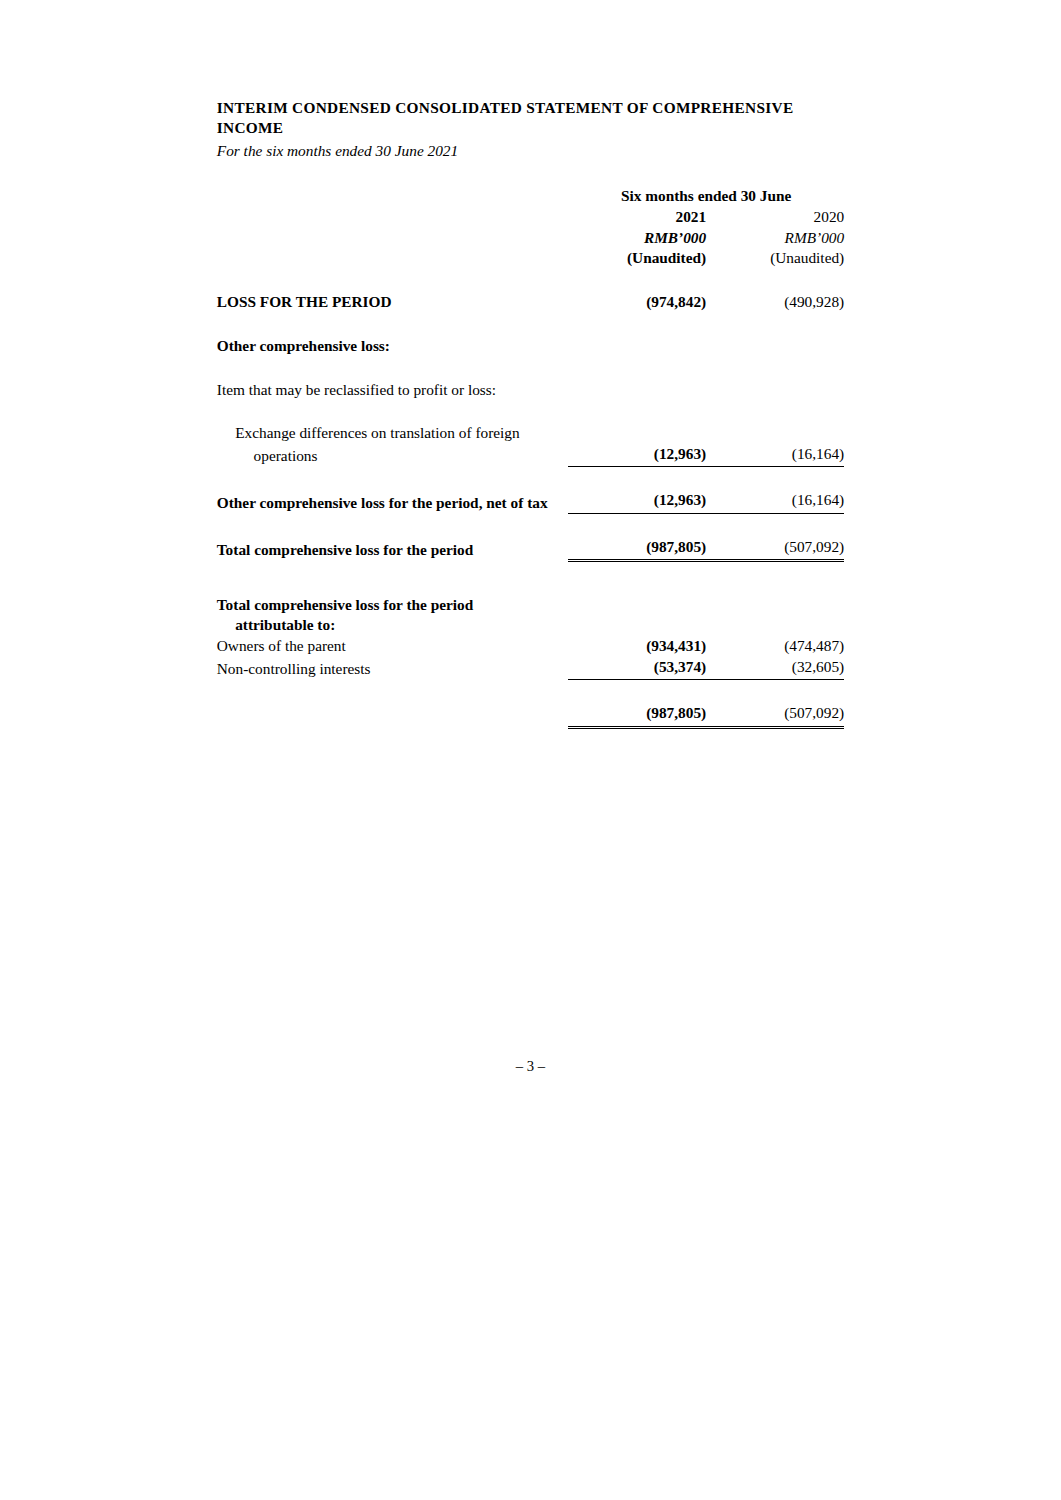INTERIM CONDENSED CONSOLIDATED STATEMENT OF COMPREHENSIVE
INCOME
For the six months ended 30 June 2021
| | Six months ended 30 June |
| | 2021 | 2020 |
| | RMB’000 | RMB’000 |
| | (Unaudited) | (Unaudited) |
| LOSS FOR THE PERIOD | (974,842) | (490,928) |
| Other comprehensive loss: | | |
| Item that may be reclassified to profit or loss: | | |
| Exchange differences on translation of foreign | | |
| operations | (12,963) | (16,164) |
| Other comprehensive loss for the period, net of tax | (12,963) | (16,164) |
| Total comprehensive loss for the period | (987,805) | (507,092) |
| Total comprehensive loss for the period | | |
| attributable to: | | |
| Owners of the parent | (934,431) | (474,487) |
| Non-controlling interests | (53,374) | (32,605) |
| | (987,805) | (507,092) |
– 3 –